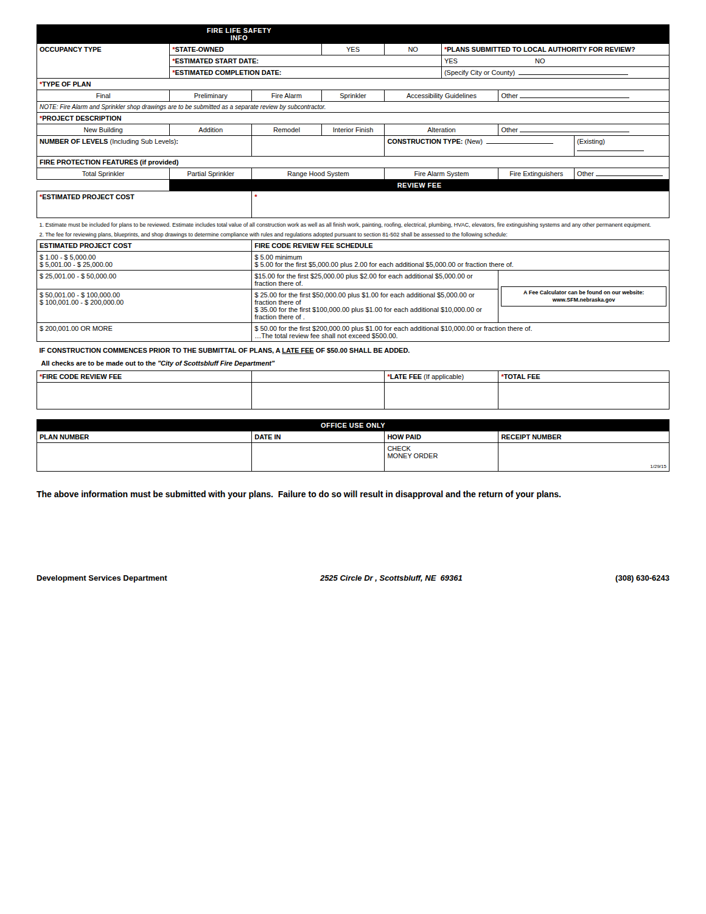| FIRE LIFE SAFETY INFO | | |
| OCCUPANCY TYPE | * STATE-OWNED | YES | NO | * PLANS SUBMITTED TO LOCAL AUTHORITY FOR REVIEW? |
| * ESTIMATED START DATE: | YES NO |
| * ESTIMATED COMPLETION DATE: | (Specify City or County) |
| * TYPE OF PLAN |
| Final | Preliminary | Fire Alarm | Sprinkler | Accessibility Guidelines | Other |
| NOTE: Fire Alarm and Sprinkler shop drawings are to be submitted as a separate review by subcontractor. |
| * PROJECT DESCRIPTION |
| New Building | Addition | Remodel | Interior Finish | Alteration | Other |
| NUMBER OF LEVELS (Including Sub Levels) : | | CONSTRUCTION TYPE: (New) | (Existing) |
| FIRE PROTECTION FEATURES (if provided) |
| Total Sprinkler | Partial Sprinkler | Range Hood System | Fire Alarm System | Fire Extinguishers | Other |
| | REVIEW FEE |
| * ESTIMATED PROJECT COST | * |
| 1. Estimate must be included for plans to be reviewed. Estimate includes total value of all construction work as well as all finish work, painting, roofing, electrical, plumbing, HVAC, elevators, fire extinguishing systems and any other permanent equipment. |
| 2. The fee for reviewing plans, blueprints, and shop drawings to determine compliance with rules and regulations adopted pursuant to section 81-502 shall be assessed to the following schedule: |
| ESTIMATED PROJECT COST | FIRE CODE REVIEW FEE SCHEDULE |
| $ 1.00 - $ 5,000.00 $ 5,001.00 - $ 25,000.00 | $ 5.00 minimum $ 5.00 for the first $5,000.00 plus 2.00 for each additional $5,000.00 or fraction there of. |
| $ 25,001.00 - $ 50,000.00 | $15.00 for the first $25,000.00 plus $2.00 for each additional $5,000.00 or fraction there of. | A Fee Calculator can be found on our website: www.SFM.nebraska.gov |
| $ 50,001.00 - $ 100,000.00 $ 100,001.00 - $ 200,000.00 | $ 25.00 for the first $50,000.00 plus $1.00 for each additional $5,000.00 or fraction there of $ 35.00 for the first $100,000.00 plus $1.00 for each additional $10,000.00 or fraction there of . |
| $ 200,001.00 OR MORE | $ 50.00 for the first $200,000.00 plus $1.00 for each additional $10,000.00 or fraction there of. …The total review fee shall not exceed $500.00. |
| IF CONSTRUCTION COMMENCES PRIOR TO THE SUBMITTAL OF PLANS, A LATE FEE OF $50.00 SHALL BE ADDED. |
| All checks are to be made out to the "City of Scottsbluff Fire Department" |
| * FIRE CODE REVIEW FEE | | * LATE FEE (If applicable) | * TOTAL FEE |
| OFFICE USE ONLY |
| PLAN NUMBER | DATE IN | HOW PAID | RECEIPT NUMBER |
| | | CHECK MONEY ORDER | 1/29/15 |
The above information must be submitted with your plans. Failure to do so will result in disapproval and the return of your plans.
Development Services Department
2525 Circle Dr , Scottsbluff, NE 69361
(308) 630-6243